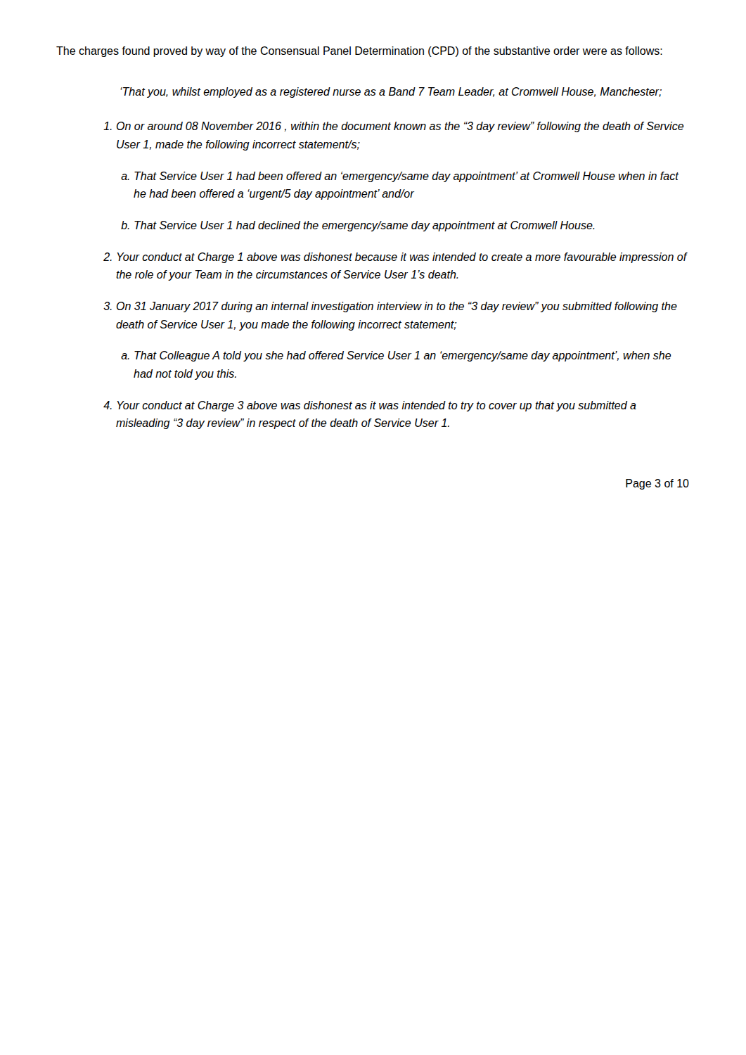The charges found proved by way of the Consensual Panel Determination (CPD) of the substantive order were as follows:
‘That you, whilst employed as a registered nurse as a Band 7 Team Leader, at Cromwell House, Manchester;
On or around 08 November 2016 , within the document known as the “3 day review” following the death of Service User 1, made the following incorrect statement/s;
That Service User 1 had been offered an ‘emergency/same day appointment’ at Cromwell House when in fact he had been offered a ‘urgent/5 day appointment’ and/or
That Service User 1 had declined the emergency/same day appointment at Cromwell House.
Your conduct at Charge 1 above was dishonest because it was intended to create a more favourable impression of the role of your Team in the circumstances of Service User 1’s death.
On 31 January 2017 during an internal investigation interview in to the “3 day review” you submitted following the death of Service User 1, you made the following incorrect statement;
That Colleague A told you she had offered Service User 1 an ‘emergency/same day appointment’, when she had not told you this.
Your conduct at Charge 3 above was dishonest as it was intended to try to cover up that you submitted a misleading “3 day review” in respect of the death of Service User 1.
Page 3 of 10